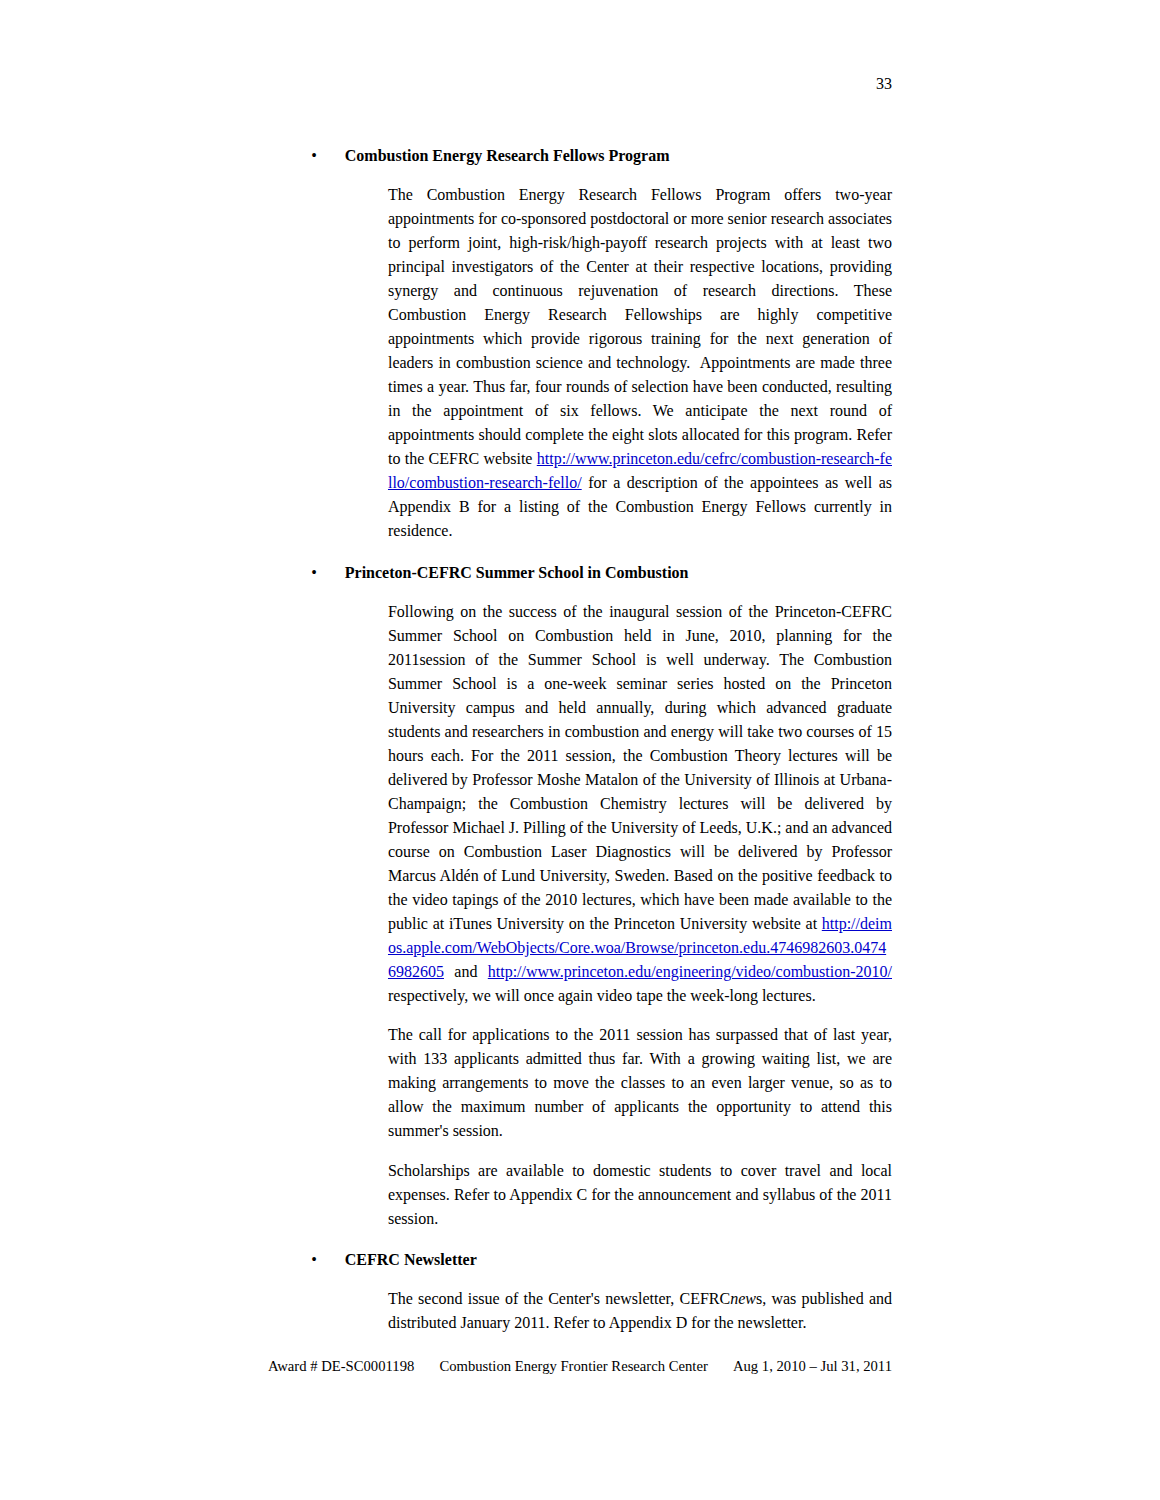33
Combustion Energy Research Fellows Program
The Combustion Energy Research Fellows Program offers two-year appointments for co-sponsored postdoctoral or more senior research associates to perform joint, high-risk/high-payoff research projects with at least two principal investigators of the Center at their respective locations, providing synergy and continuous rejuvenation of research directions. These Combustion Energy Research Fellowships are highly competitive appointments which provide rigorous training for the next generation of leaders in combustion science and technology. Appointments are made three times a year. Thus far, four rounds of selection have been conducted, resulting in the appointment of six fellows. We anticipate the next round of appointments should complete the eight slots allocated for this program. Refer to the CEFRC website http://www.princeton.edu/cefrc/combustion-research-fello/combustion-research-fello/ for a description of the appointees as well as Appendix B for a listing of the Combustion Energy Fellows currently in residence.
Princeton-CEFRC Summer School in Combustion
Following on the success of the inaugural session of the Princeton-CEFRC Summer School on Combustion held in June, 2010, planning for the 2011session of the Summer School is well underway. The Combustion Summer School is a one-week seminar series hosted on the Princeton University campus and held annually, during which advanced graduate students and researchers in combustion and energy will take two courses of 15 hours each. For the 2011 session, the Combustion Theory lectures will be delivered by Professor Moshe Matalon of the University of Illinois at Urbana-Champaign; the Combustion Chemistry lectures will be delivered by Professor Michael J. Pilling of the University of Leeds, U.K.; and an advanced course on Combustion Laser Diagnostics will be delivered by Professor Marcus Aldén of Lund University, Sweden. Based on the positive feedback to the video tapings of the 2010 lectures, which have been made available to the public at iTunes University on the Princeton University website at http://deimos.apple.com/WebObjects/Core.woa/Browse/princeton.edu.4746982603.04746982605 and http://www.princeton.edu/engineering/video/combustion-2010/ respectively, we will once again video tape the week-long lectures.
The call for applications to the 2011 session has surpassed that of last year, with 133 applicants admitted thus far. With a growing waiting list, we are making arrangements to move the classes to an even larger venue, so as to allow the maximum number of applicants the opportunity to attend this summer's session.
Scholarships are available to domestic students to cover travel and local expenses. Refer to Appendix C for the announcement and syllabus of the 2011 session.
CEFRC Newsletter
The second issue of the Center's newsletter, CEFRCnews, was published and distributed January 2011. Refer to Appendix D for the newsletter.
Award # DE-SC0001198 Combustion Energy Frontier Research Center Aug 1, 2010 – Jul 31, 2011